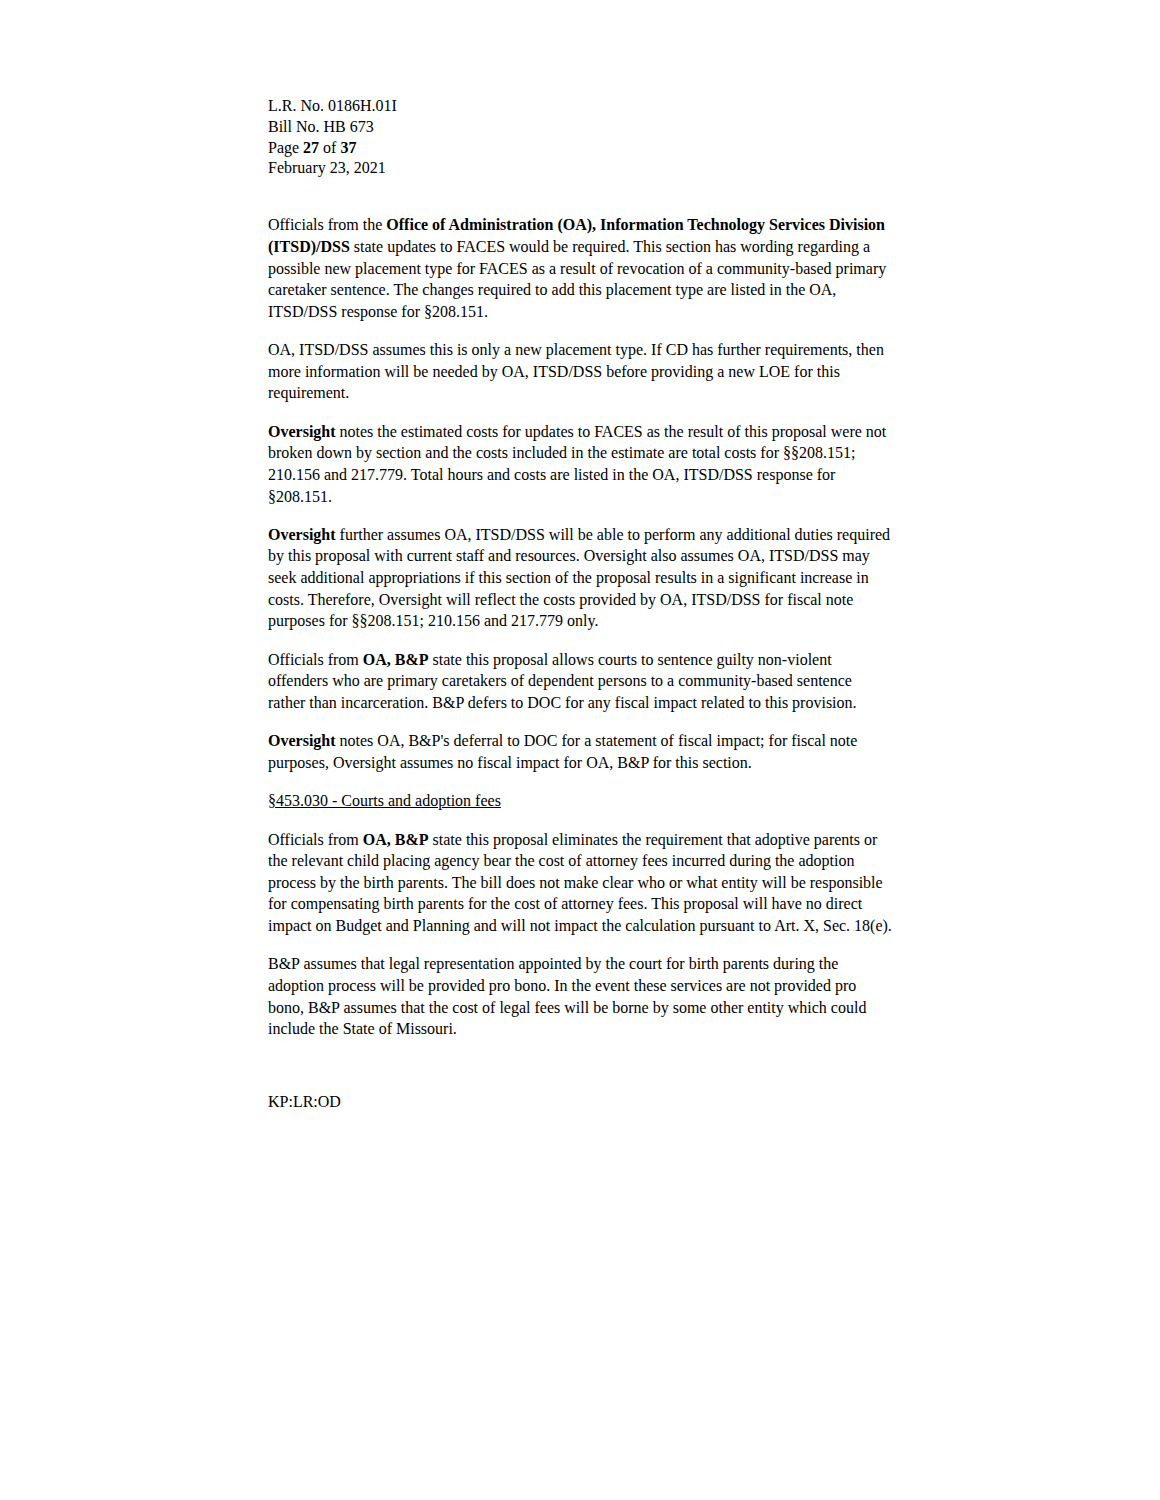L.R. No. 0186H.01I
Bill No. HB 673
Page 27 of 37
February 23, 2021
Officials from the Office of Administration (OA), Information Technology Services Division (ITSD)/DSS state updates to FACES would be required. This section has wording regarding a possible new placement type for FACES as a result of revocation of a community-based primary caretaker sentence. The changes required to add this placement type are listed in the OA, ITSD/DSS response for §208.151.
OA, ITSD/DSS assumes this is only a new placement type. If CD has further requirements, then more information will be needed by OA, ITSD/DSS before providing a new LOE for this requirement.
Oversight notes the estimated costs for updates to FACES as the result of this proposal were not broken down by section and the costs included in the estimate are total costs for §§208.151; 210.156 and 217.779. Total hours and costs are listed in the OA, ITSD/DSS response for §208.151.
Oversight further assumes OA, ITSD/DSS will be able to perform any additional duties required by this proposal with current staff and resources. Oversight also assumes OA, ITSD/DSS may seek additional appropriations if this section of the proposal results in a significant increase in costs. Therefore, Oversight will reflect the costs provided by OA, ITSD/DSS for fiscal note purposes for §§208.151; 210.156 and 217.779 only.
Officials from OA, B&P state this proposal allows courts to sentence guilty non-violent offenders who are primary caretakers of dependent persons to a community-based sentence rather than incarceration. B&P defers to DOC for any fiscal impact related to this provision.
Oversight notes OA, B&P's deferral to DOC for a statement of fiscal impact; for fiscal note purposes, Oversight assumes no fiscal impact for OA, B&P for this section.
§453.030 - Courts and adoption fees
Officials from OA, B&P state this proposal eliminates the requirement that adoptive parents or the relevant child placing agency bear the cost of attorney fees incurred during the adoption process by the birth parents. The bill does not make clear who or what entity will be responsible for compensating birth parents for the cost of attorney fees. This proposal will have no direct impact on Budget and Planning and will not impact the calculation pursuant to Art. X, Sec. 18(e).
B&P assumes that legal representation appointed by the court for birth parents during the adoption process will be provided pro bono. In the event these services are not provided pro bono, B&P assumes that the cost of legal fees will be borne by some other entity which could include the State of Missouri.
KP:LR:OD